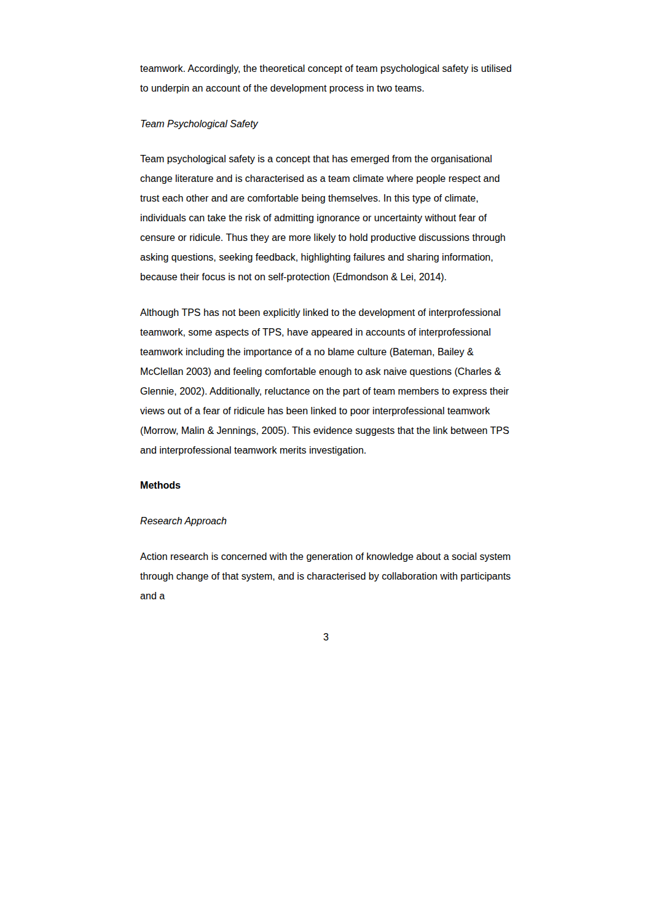teamwork. Accordingly, the theoretical concept of team psychological safety is utilised to underpin an account of the development process in two teams.
Team Psychological Safety
Team psychological safety is a concept that has emerged from the organisational change literature and is characterised as a team climate where people respect and trust each other and are comfortable being themselves. In this type of climate, individuals can take the risk of admitting ignorance or uncertainty without fear of censure or ridicule. Thus they are more likely to hold productive discussions through asking questions, seeking feedback, highlighting failures and sharing information, because their focus is not on self-protection (Edmondson & Lei, 2014).
Although TPS has not been explicitly linked to the development of interprofessional teamwork, some aspects of TPS, have appeared in accounts of interprofessional teamwork including the importance of a no blame culture (Bateman, Bailey & McClellan 2003) and feeling comfortable enough to ask naive questions (Charles & Glennie, 2002). Additionally, reluctance on the part of team members to express their views out of a fear of ridicule has been linked to poor interprofessional teamwork (Morrow, Malin & Jennings, 2005). This evidence suggests that the link between TPS and interprofessional teamwork merits investigation.
Methods
Research Approach
Action research is concerned with the generation of knowledge about a social system through change of that system, and is characterised by collaboration with participants and a
3